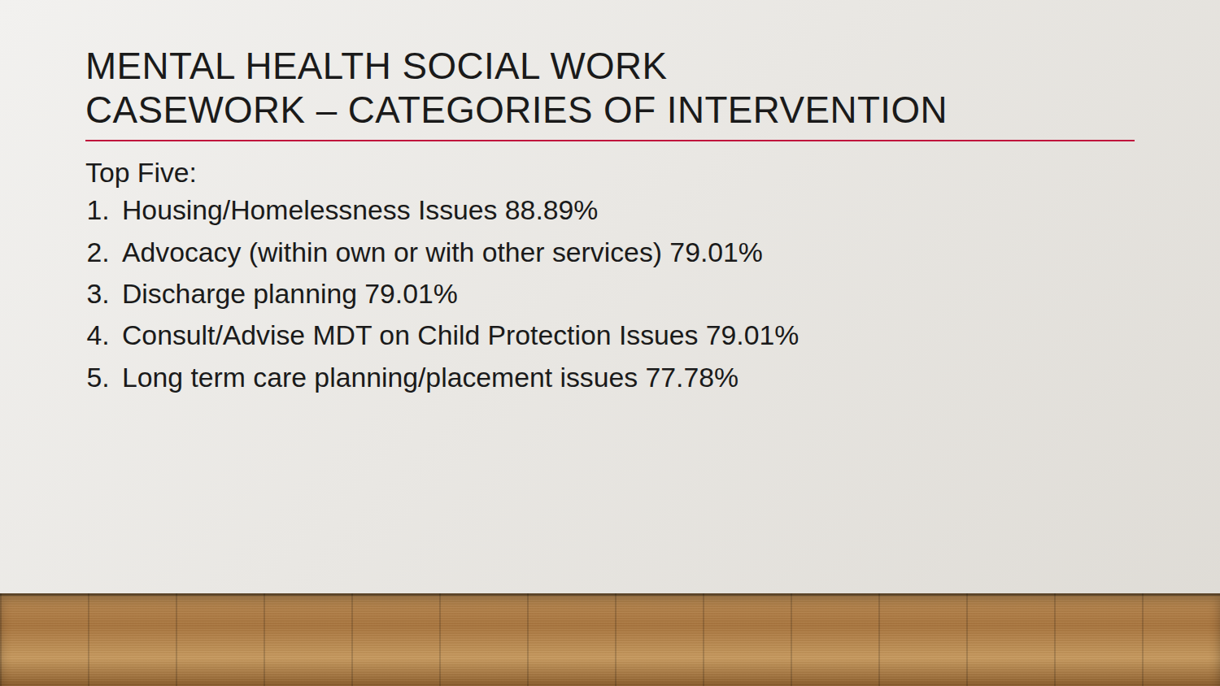Mental Health Social Work
Casework – Categories of Intervention
Top Five:
Housing/Homelessness Issues 88.89%
Advocacy (within own or with other services) 79.01%
Discharge planning 79.01%
Consult/Advise MDT on Child Protection Issues 79.01%
Long term care planning/placement issues 77.78%